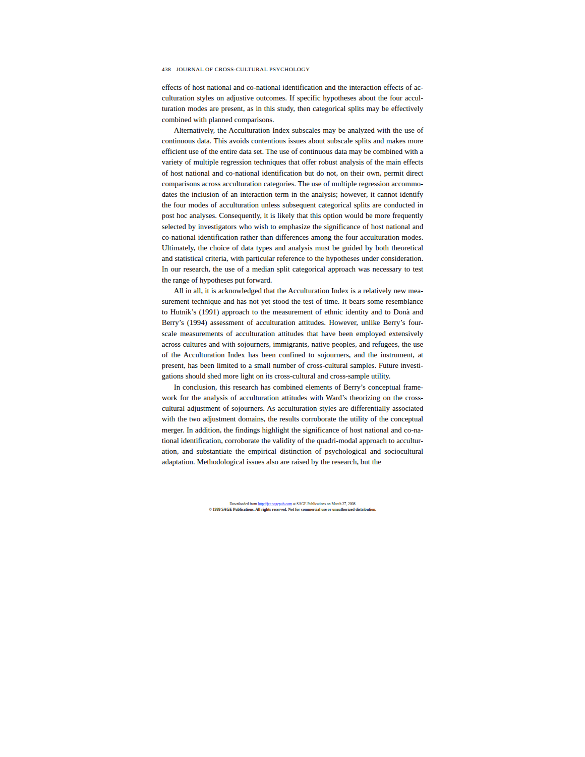438 JOURNAL OF CROSS-CULTURAL PSYCHOLOGY
effects of host national and co-national identification and the interaction effects of acculturation styles on adjustive outcomes. If specific hypotheses about the four acculturation modes are present, as in this study, then categorical splits may be effectively combined with planned comparisons.
Alternatively, the Acculturation Index subscales may be analyzed with the use of continuous data. This avoids contentious issues about subscale splits and makes more efficient use of the entire data set. The use of continuous data may be combined with a variety of multiple regression techniques that offer robust analysis of the main effects of host national and co-national identification but do not, on their own, permit direct comparisons across acculturation categories. The use of multiple regression accommodates the inclusion of an interaction term in the analysis; however, it cannot identify the four modes of acculturation unless subsequent categorical splits are conducted in post hoc analyses. Consequently, it is likely that this option would be more frequently selected by investigators who wish to emphasize the significance of host national and co-national identification rather than differences among the four acculturation modes. Ultimately, the choice of data types and analysis must be guided by both theoretical and statistical criteria, with particular reference to the hypotheses under consideration. In our research, the use of a median split categorical approach was necessary to test the range of hypotheses put forward.
All in all, it is acknowledged that the Acculturation Index is a relatively new measurement technique and has not yet stood the test of time. It bears some resemblance to Hutnik’s (1991) approach to the measurement of ethnic identity and to Donà and Berry’s (1994) assessment of acculturation attitudes. However, unlike Berry’s four-scale measurements of acculturation attitudes that have been employed extensively across cultures and with sojourners, immigrants, native peoples, and refugees, the use of the Acculturation Index has been confined to sojourners, and the instrument, at present, has been limited to a small number of cross-cultural samples. Future investigations should shed more light on its cross-cultural and cross-sample utility.
In conclusion, this research has combined elements of Berry’s conceptual framework for the analysis of acculturation attitudes with Ward’s theorizing on the cross-cultural adjustment of sojourners. As acculturation styles are differentially associated with the two adjustment domains, the results corroborate the utility of the conceptual merger. In addition, the findings highlight the significance of host national and co-national identification, corroborate the validity of the quadri-modal approach to acculturation, and substantiate the empirical distinction of psychological and sociocultural adaptation. Methodological issues also are raised by the research, but the
Downloaded from http://jcc.sagepub.com at SAGE Publications on March 27, 2008
© 1999 SAGE Publications. All rights reserved. Not for commercial use or unauthorized distribution.